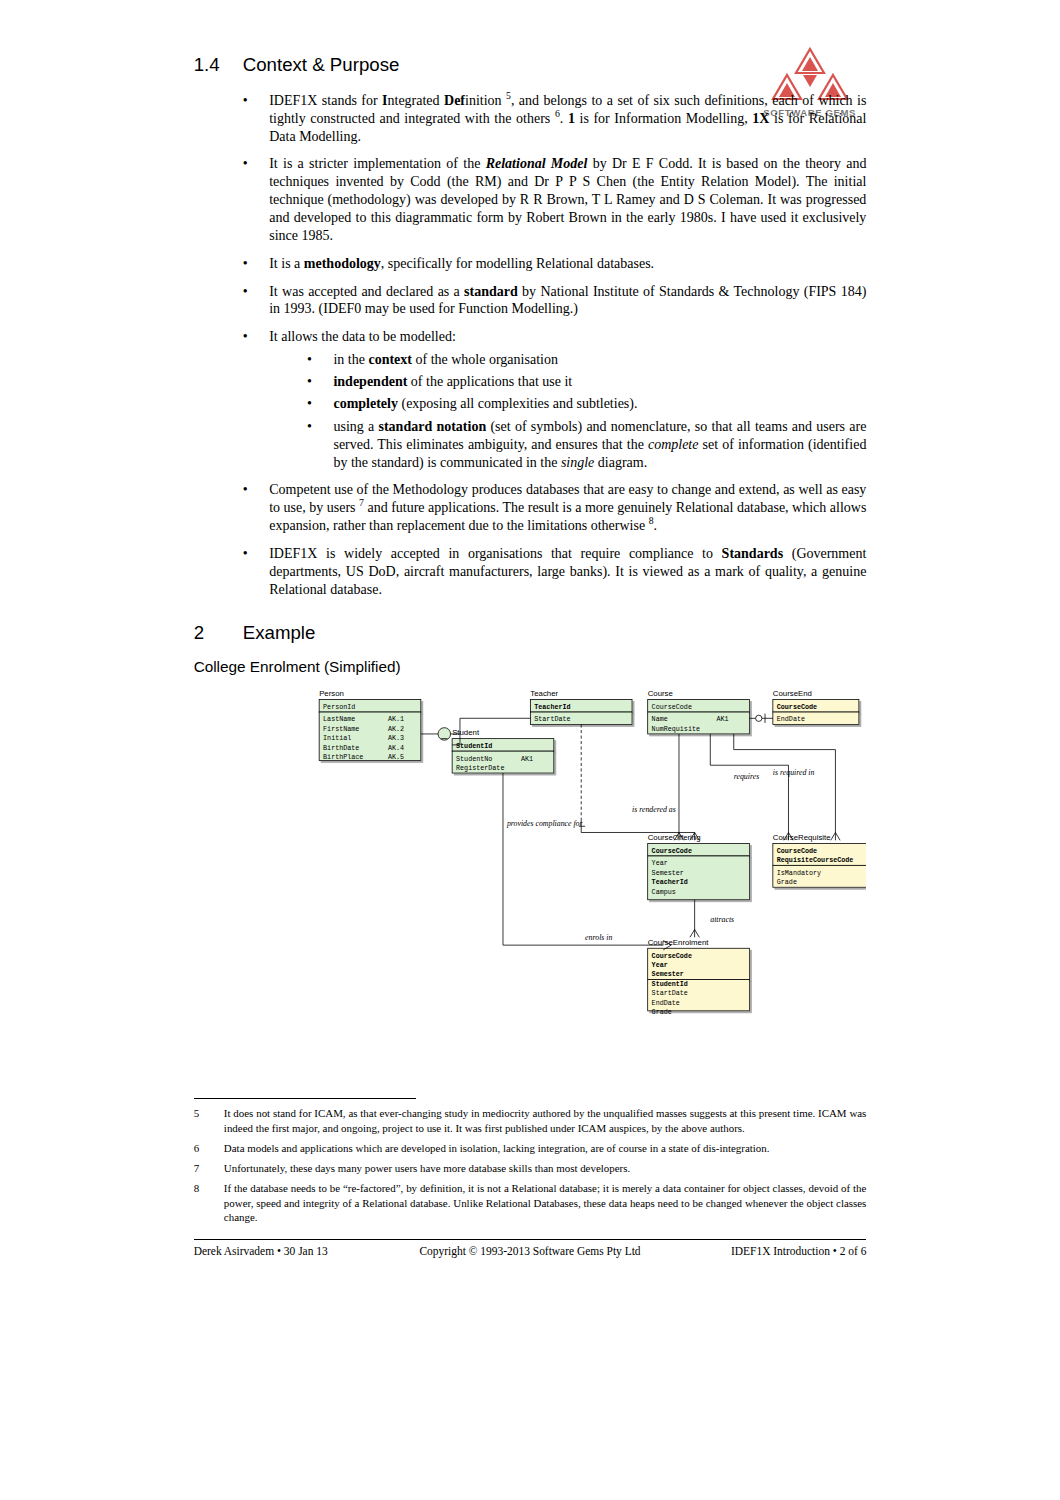SOFTWARE GEMS
1.4 Context & Purpose
IDEF1X stands for Integrated Definition 5, and belongs to a set of six such definitions, each of which is tightly constructed and integrated with the others 6. 1 is for Information Modelling, 1X is for Relational Data Modelling.
It is a stricter implementation of the Relational Model by Dr E F Codd. It is based on the theory and techniques invented by Codd (the RM) and Dr P P S Chen (the Entity Relation Model). The initial technique (methodology) was developed by R R Brown, T L Ramey and D S Coleman. It was progressed and developed to this diagrammatic form by Robert Brown in the early 1980s. I have used it exclusively since 1985.
It is a methodology, specifically for modelling Relational databases.
It was accepted and declared as a standard by National Institute of Standards & Technology (FIPS 184) in 1993. (IDEF0 may be used for Function Modelling.)
It allows the data to be modelled:
in the context of the whole organisation
independent of the applications that use it
completely (exposing all complexities and subtleties).
using a standard notation (set of symbols) and nomenclature, so that all teams and users are served. This eliminates ambiguity, and ensures that the complete set of information (identified by the standard) is communicated in the single diagram.
Competent use of the Methodology produces databases that are easy to change and extend, as well as easy to use, by users 7 and future applications. The result is a more genuinely Relational database, which allows expansion, rather than replacement due to the limitations otherwise 8.
IDEF1X is widely accepted in organisations that require compliance to Standards (Government departments, US DoD, aircraft manufacturers, large banks). It is viewed as a mark of quality, a genuine Relational database.
2 Example
College Enrolment (Simplified)
Person PersonId LastNameAK.1 FirstNameAK.2 InitialAK.3 BirthDateAK.4 BirthPlaceAK.5 Teacher TeacherId StartDate Student StudentId StudentNoAK1 RegisterDate Course CourseCode NameAK1 NumRequisite CourseEnd CourseCode EndDate CourseOffering CourseCode Year Semester TeacherId Campus CourseRequisite CourseCode RequisiteCourseCode IsMandatory Grade CourseEnrolment CourseCode Year Semester StudentId StartDate EndDate Grade provides compliance for is rendered as requires is required in attracts enrols in
It does not stand for ICAM, as that ever-changing study in mediocrity authored by the unqualified masses suggests at this present time. ICAM was indeed the first major, and ongoing, project to use it. It was first published under ICAM auspices, by the above authors.
Data models and applications which are developed in isolation, lacking integration, are of course in a state of dis-integration.
Unfortunately, these days many power users have more database skills than most developers.
If the database needs to be “re-factored”, by definition, it is not a Relational database; it is merely a data container for object classes, devoid of the power, speed and integrity of a Relational database. Unlike Relational Databases, these data heaps need to be changed whenever the object classes change.
Derek Asirvadem • 30 Jan 13
Copyright © 1993-2013 Software Gems Pty Ltd
IDEF1X Introduction • 2 of 6